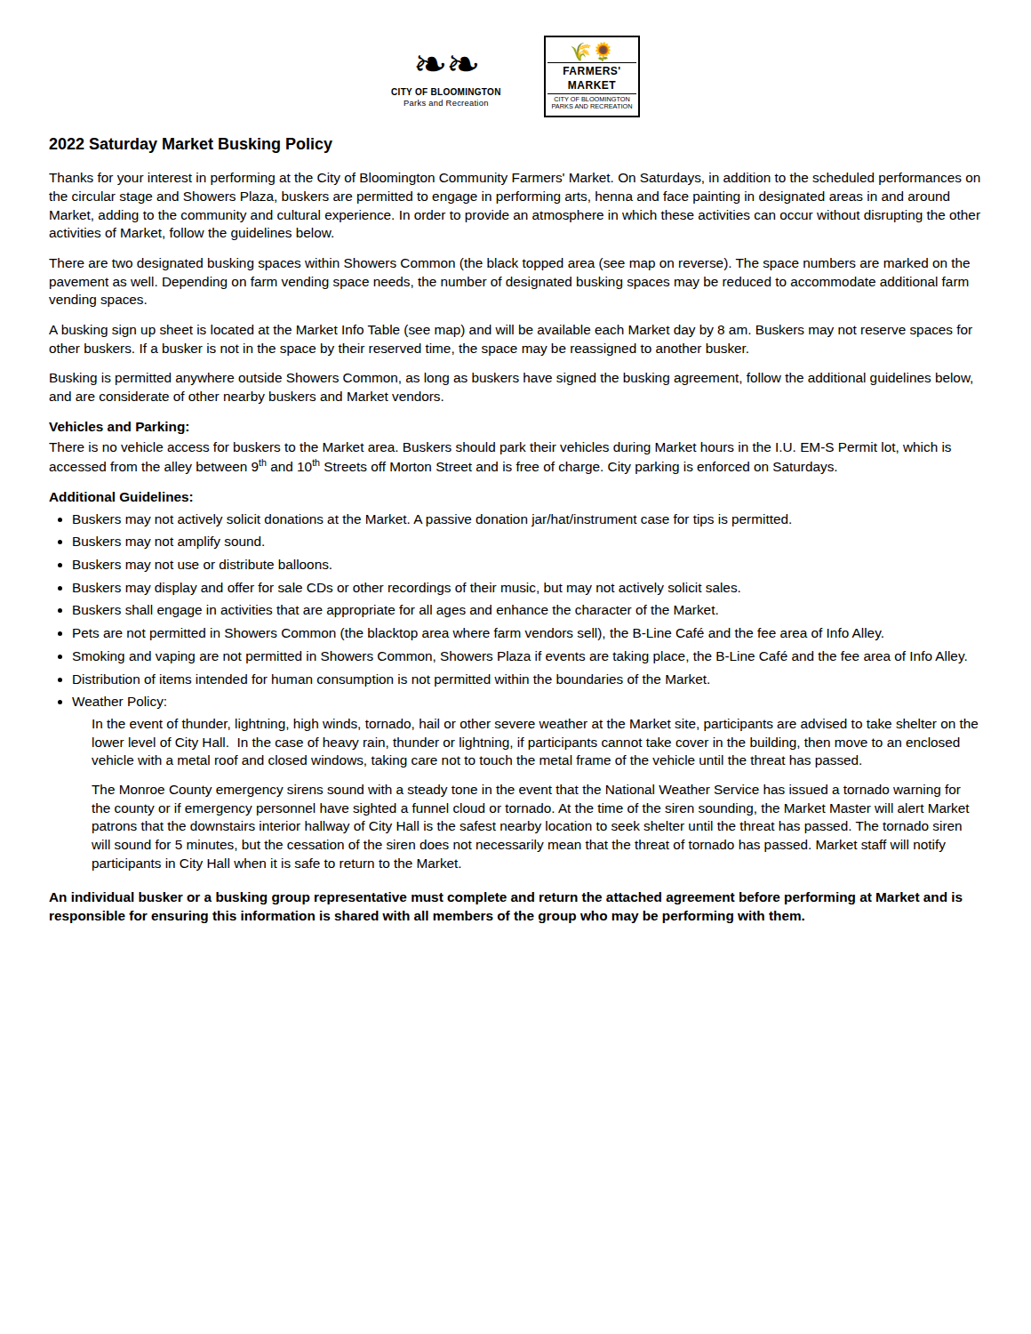❧❧
City of BloomingtonParks and Recreation
🌾🌻
FARMERS' MARKET
City of Bloomington
parks and recreation
2022 Saturday Market Busking Policy
Thanks for your interest in performing at the City of Bloomington Community Farmers' Market. On Saturdays, in addition to the scheduled performances on the circular stage and Showers Plaza, buskers are permitted to engage in performing arts, henna and face painting in designated areas in and around Market, adding to the community and cultural experience. In order to provide an atmosphere in which these activities can occur without disrupting the other activities of Market, follow the guidelines below.
There are two designated busking spaces within Showers Common (the black topped area (see map on reverse). The space numbers are marked on the pavement as well. Depending on farm vending space needs, the number of designated busking spaces may be reduced to accommodate additional farm vending spaces.
A busking sign up sheet is located at the Market Info Table (see map) and will be available each Market day by 8 am. Buskers may not reserve spaces for other buskers. If a busker is not in the space by their reserved time, the space may be reassigned to another busker.
Busking is permitted anywhere outside Showers Common, as long as buskers have signed the busking agreement, follow the additional guidelines below, and are considerate of other nearby buskers and Market vendors.
Vehicles and Parking:
There is no vehicle access for buskers to the Market area. Buskers should park their vehicles during Market hours in the I.U. EM-S Permit lot, which is accessed from the alley between 9th and 10th Streets off Morton Street and is free of charge. City parking is enforced on Saturdays.
Additional Guidelines:
Buskers may not actively solicit donations at the Market. A passive donation jar/hat/instrument case for tips is permitted.
Buskers may not amplify sound.
Buskers may not use or distribute balloons.
Buskers may display and offer for sale CDs or other recordings of their music, but may not actively solicit sales.
Buskers shall engage in activities that are appropriate for all ages and enhance the character of the Market.
Pets are not permitted in Showers Common (the blacktop area where farm vendors sell), the B-Line Café and the fee area of Info Alley.
Smoking and vaping are not permitted in Showers Common, Showers Plaza if events are taking place, the B-Line Café and the fee area of Info Alley.
Distribution of items intended for human consumption is not permitted within the boundaries of the Market.
Weather Policy:
In the event of thunder, lightning, high winds, tornado, hail or other severe weather at the Market site, participants are advised to take shelter on the lower level of City Hall. In the case of heavy rain, thunder or lightning, if participants cannot take cover in the building, then move to an enclosed vehicle with a metal roof and closed windows, taking care not to touch the metal frame of the vehicle until the threat has passed.
The Monroe County emergency sirens sound with a steady tone in the event that the National Weather Service has issued a tornado warning for the county or if emergency personnel have sighted a funnel cloud or tornado. At the time of the siren sounding, the Market Master will alert Market patrons that the downstairs interior hallway of City Hall is the safest nearby location to seek shelter until the threat has passed. The tornado siren will sound for 5 minutes, but the cessation of the siren does not necessarily mean that the threat of tornado has passed. Market staff will notify participants in City Hall when it is safe to return to the Market.
An individual busker or a busking group representative must complete and return the attached agreement before performing at Market and is responsible for ensuring this information is shared with all members of the group who may be performing with them.